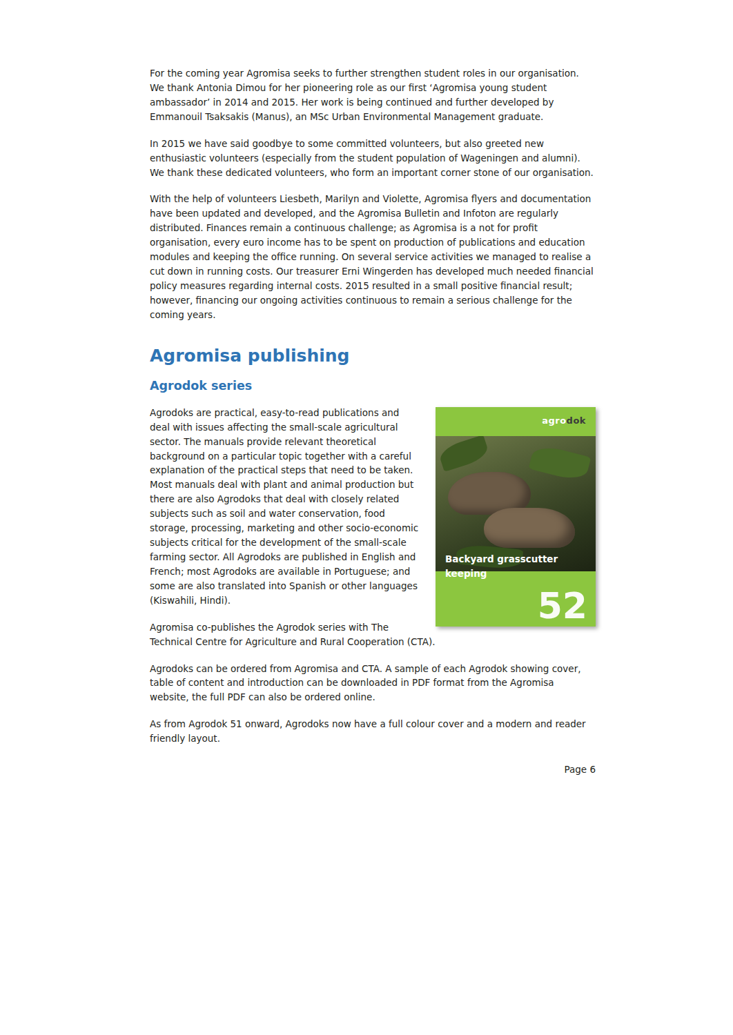For the coming year Agromisa seeks to further strengthen student roles in our organisation. We thank Antonia Dimou for her pioneering role as our first ‘Agromisa young student ambassador’ in 2014 and 2015. Her work is being continued and further developed by Emmanouil Tsaksakis (Manus), an MSc Urban Environmental Management graduate.
In 2015 we have said goodbye to some committed volunteers, but also greeted new enthusiastic volunteers (especially from the student population of Wageningen and alumni). We thank these dedicated volunteers, who form an important corner stone of our organisation.
With the help of volunteers Liesbeth, Marilyn and Violette, Agromisa flyers and documentation have been updated and developed, and the Agromisa Bulletin and Infoton are regularly distributed. Finances remain a continuous challenge; as Agromisa is a not for profit organisation, every euro income has to be spent on production of publications and education modules and keeping the office running. On several service activities we managed to realise a cut down in running costs. Our treasurer Erni Wingerden has developed much needed financial policy measures regarding internal costs. 2015 resulted in a small positive financial result; however, financing our ongoing activities continuous to remain a serious challenge for the coming years.
Agromisa publishing
Agrodok series
agrodok
Backyard grasscutter keeping
52
Agrodoks are practical, easy-to-read publications and deal with issues affecting the small-scale agricultural sector. The manuals provide relevant theoretical background on a particular topic together with a careful explanation of the practical steps that need to be taken. Most manuals deal with plant and animal production but there are also Agrodoks that deal with closely related subjects such as soil and water conservation, food storage, processing, marketing and other socio-economic subjects critical for the development of the small-scale farming sector. All Agrodoks are published in English and French; most Agrodoks are available in Portuguese; and some are also translated into Spanish or other languages (Kiswahili, Hindi).
Agromisa co-publishes the Agrodok series with The Technical Centre for Agriculture and Rural Cooperation (CTA).
Agrodoks can be ordered from Agromisa and CTA. A sample of each Agrodok showing cover, table of content and introduction can be downloaded in PDF format from the Agromisa website, the full PDF can also be ordered online.
As from Agrodok 51 onward, Agrodoks now have a full colour cover and a modern and reader friendly layout.
Page 6